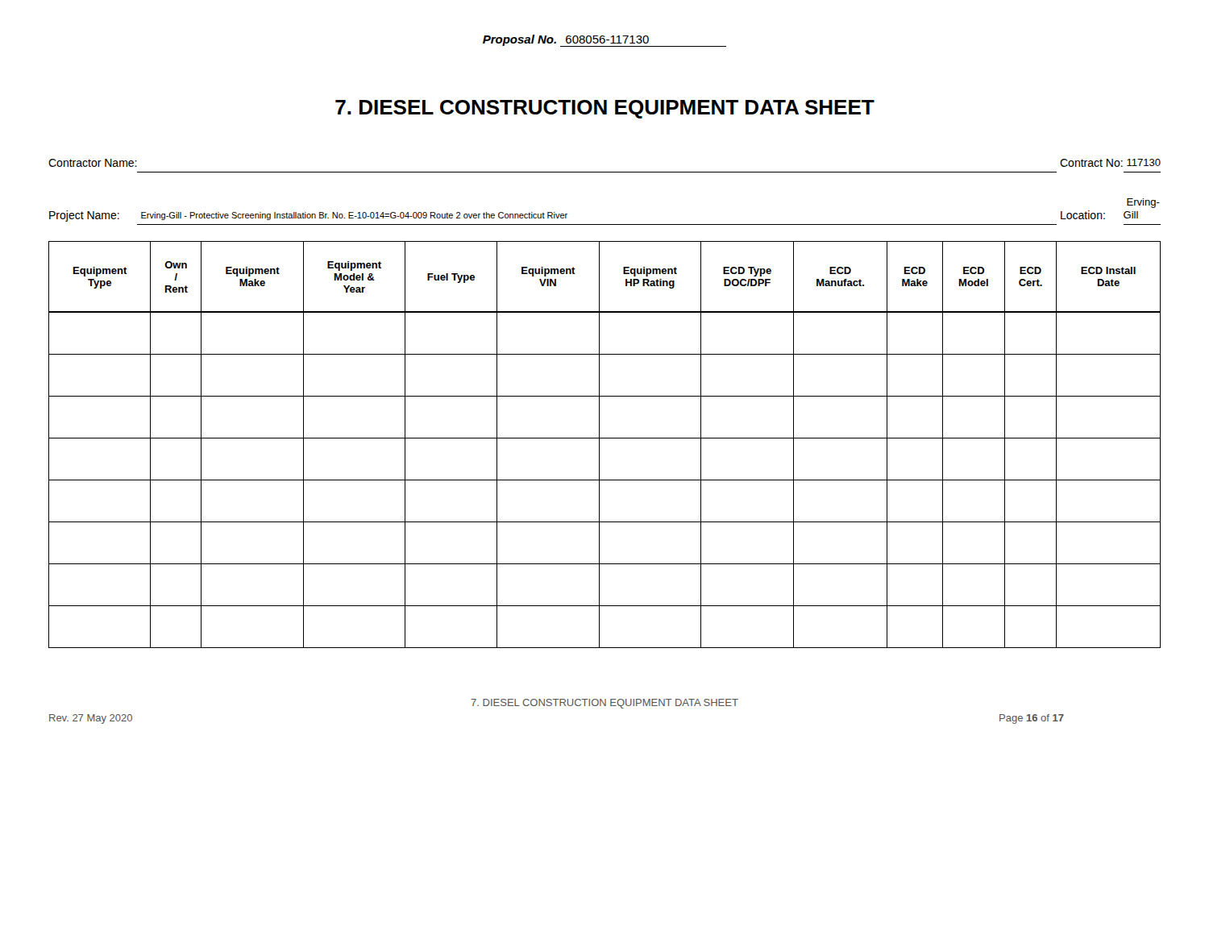Proposal No. 608056-117130
7. DIESEL CONSTRUCTION EQUIPMENT DATA SHEET
| Contractor Name: | | | Contract No: | 117130 |
| Project Name: | Erving-Gill - Protective Screening Installation Br. No. E-10-014=G-04-009 Route 2 over the Connecticut River | | Location: | Erving-Gill |
| Equipment Type | Own / Rent | Equipment Make | Equipment Model & Year | Fuel Type | Equipment VIN | Equipment HP Rating | ECD Type DOC/DPF | ECD Manufact. | ECD Make | ECD Model | ECD Cert. | ECD Install Date |
| --- | --- | --- | --- | --- | --- | --- | --- | --- | --- | --- | --- | --- |
7. DIESEL CONSTRUCTION EQUIPMENT DATA SHEET
Rev. 27 May 2020 Page 16 of 17